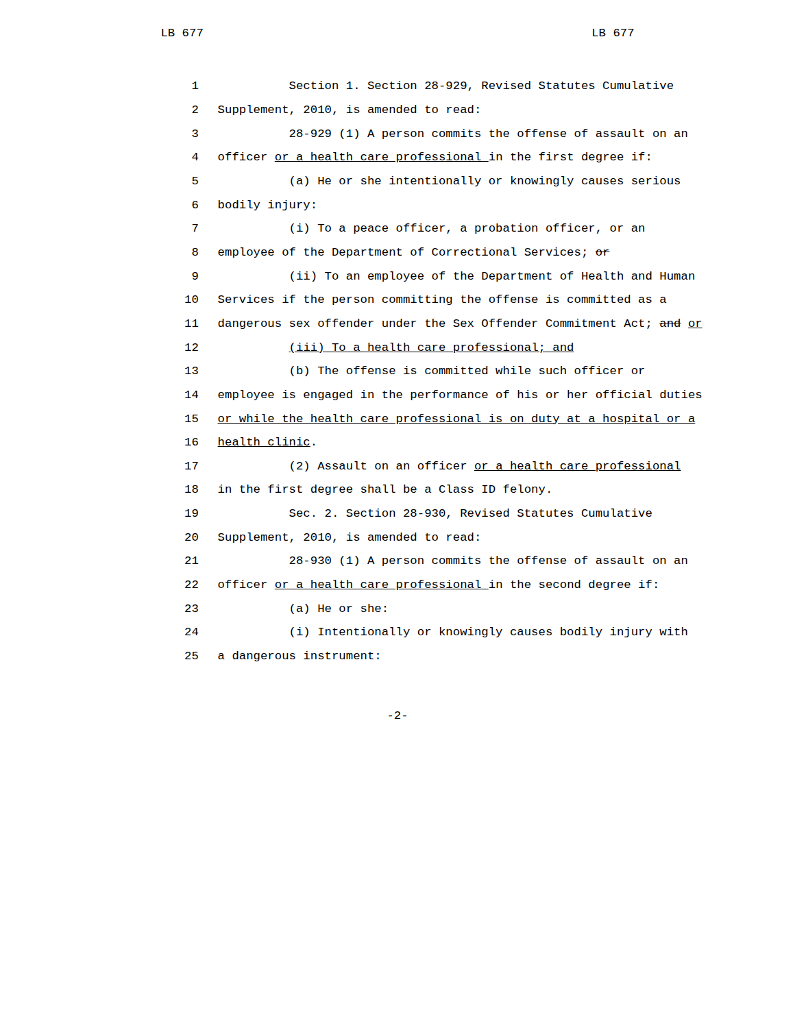LB 677 LB 677
1 Section 1. Section 28-929, Revised Statutes Cumulative
2 Supplement, 2010, is amended to read:
3 28-929 (1) A person commits the offense of assault on an
4 officer or a health care professional in the first degree if:
5 (a) He or she intentionally or knowingly causes serious
6 bodily injury:
7 (i) To a peace officer, a probation officer, or an
8 employee of the Department of Correctional Services; or
9 (ii) To an employee of the Department of Health and Human
10 Services if the person committing the offense is committed as a
11 dangerous sex offender under the Sex Offender Commitment Act; and or
12 (iii) To a health care professional; and
13 (b) The offense is committed while such officer or
14 employee is engaged in the performance of his or her official duties
15 or while the health care professional is on duty at a hospital or a
16 health clinic.
17 (2) Assault on an officer or a health care professional
18 in the first degree shall be a Class ID felony.
19 Sec. 2. Section 28-930, Revised Statutes Cumulative
20 Supplement, 2010, is amended to read:
21 28-930 (1) A person commits the offense of assault on an
22 officer or a health care professional in the second degree if:
23 (a) He or she:
24 (i) Intentionally or knowingly causes bodily injury with
25 a dangerous instrument:
-2-